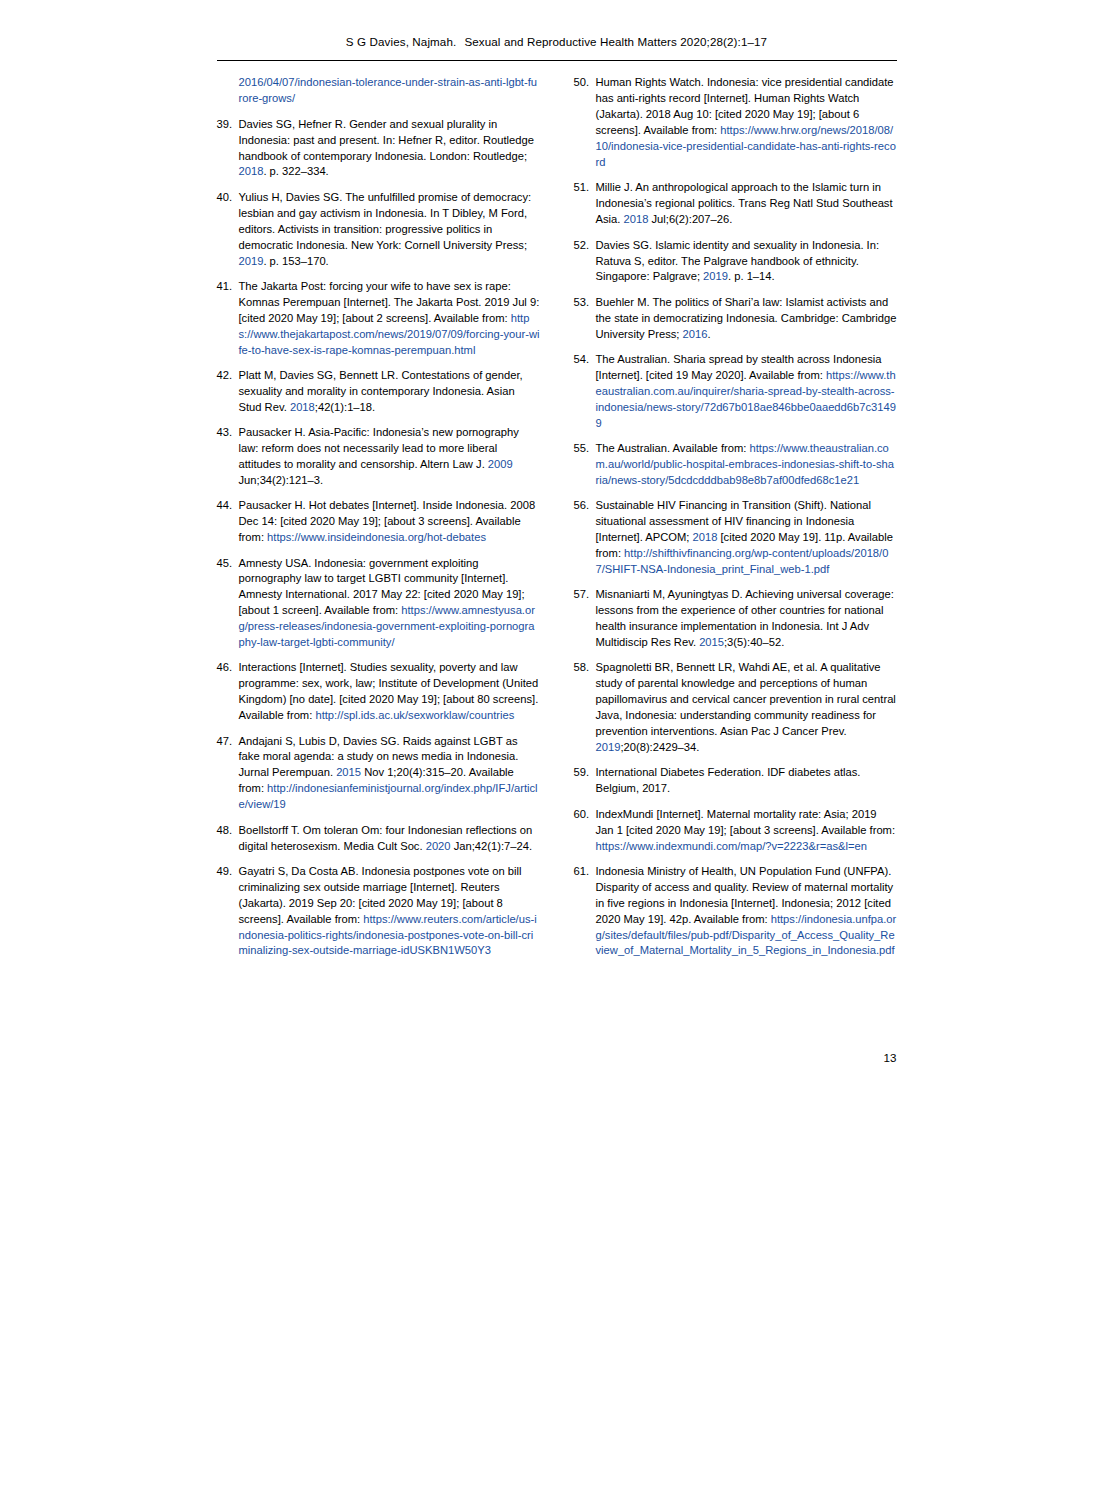S G Davies, Najmah. Sexual and Reproductive Health Matters 2020;28(2):1–17
2016/04/07/indonesian-tolerance-under-strain-as-anti-lgbt-furore-grows/
39. Davies SG, Hefner R. Gender and sexual plurality in Indonesia: past and present. In: Hefner R, editor. Routledge handbook of contemporary Indonesia. London: Routledge; 2018. p. 322–334.
40. Yulius H, Davies SG. The unfulfilled promise of democracy: lesbian and gay activism in Indonesia. In T Dibley, M Ford, editors. Activists in transition: progressive politics in democratic Indonesia. New York: Cornell University Press; 2019. p. 153–170.
41. The Jakarta Post: forcing your wife to have sex is rape: Komnas Perempuan [Internet]. The Jakarta Post. 2019 Jul 9: [cited 2020 May 19]; [about 2 screens]. Available from: https://www.thejakartapost.com/news/2019/07/09/forcing-your-wife-to-have-sex-is-rape-komnas-perempuan.html
42. Platt M, Davies SG, Bennett LR. Contestations of gender, sexuality and morality in contemporary Indonesia. Asian Stud Rev. 2018;42(1):1–18.
43. Pausacker H. Asia-Pacific: Indonesia’s new pornography law: reform does not necessarily lead to more liberal attitudes to morality and censorship. Altern Law J. 2009 Jun;34(2):121–3.
44. Pausacker H. Hot debates [Internet]. Inside Indonesia. 2008 Dec 14: [cited 2020 May 19]; [about 3 screens]. Available from: https://www.insideindonesia.org/hot-debates
45. Amnesty USA. Indonesia: government exploiting pornography law to target LGBTI community [Internet]. Amnesty International. 2017 May 22: [cited 2020 May 19]; [about 1 screen]. Available from: https://www.amnestyusa.org/press-releases/indonesia-government-exploiting-pornography-law-target-lgbti-community/
46. Interactions [Internet]. Studies sexuality, poverty and law programme: sex, work, law; Institute of Development (United Kingdom) [no date]. [cited 2020 May 19]; [about 80 screens]. Available from: http://spl.ids.ac.uk/sexworklaw/countries
47. Andajani S, Lubis D, Davies SG. Raids against LGBT as fake moral agenda: a study on news media in Indonesia. Jurnal Perempuan. 2015 Nov 1;20(4):315–20. Available from: http://indonesianfeministjournal.org/index.php/IFJ/article/view/19
48. Boellstorff T. Om toleran Om: four Indonesian reflections on digital heterosexism. Media Cult Soc. 2020 Jan;42(1):7–24.
49. Gayatri S, Da Costa AB. Indonesia postpones vote on bill criminalizing sex outside marriage [Internet]. Reuters (Jakarta). 2019 Sep 20: [cited 2020 May 19]; [about 8 screens]. Available from: https://www.reuters.com/article/us-indonesia-politics-rights/indonesia-postpones-vote-on-bill-criminalizing-sex-outside-marriage-idUSKBN1W50Y3
50. Human Rights Watch. Indonesia: vice presidential candidate has anti-rights record [Internet]. Human Rights Watch (Jakarta). 2018 Aug 10: [cited 2020 May 19]; [about 6 screens]. Available from: https://www.hrw.org/news/2018/08/10/indonesia-vice-presidential-candidate-has-anti-rights-record
51. Millie J. An anthropological approach to the Islamic turn in Indonesia’s regional politics. Trans Reg Natl Stud Southeast Asia. 2018 Jul;6(2):207–26.
52. Davies SG. Islamic identity and sexuality in Indonesia. In: Ratuva S, editor. The Palgrave handbook of ethnicity. Singapore: Palgrave; 2019. p. 1–14.
53. Buehler M. The politics of Shari’a law: Islamist activists and the state in democratizing Indonesia. Cambridge: Cambridge University Press; 2016.
54. The Australian. Sharia spread by stealth across Indonesia [Internet]. [cited 19 May 2020]. Available from: https://www.theaustralian.com.au/inquirer/sharia-spread-by-stealth-across-indonesia/news-story/72d67b018ae846bbe0aaedd6b7c31499
55. The Australian. Available from: https://www.theaustralian.com.au/world/public-hospital-embraces-indonesias-shift-to-sharia/news-story/5dcdcdddbab98e8b7af00dfed68c1e21
56. Sustainable HIV Financing in Transition (Shift). National situational assessment of HIV financing in Indonesia [Internet]. APCOM; 2018 [cited 2020 May 19]. 11p. Available from: http://shifthivfinancing.org/wp-content/uploads/2018/07/SHIFT-NSA-Indonesia_print_Final_web-1.pdf
57. Misnaniarti M, Ayuningtyas D. Achieving universal coverage: lessons from the experience of other countries for national health insurance implementation in Indonesia. Int J Adv Multidiscip Res Rev. 2015;3(5):40–52.
58. Spagnoletti BR, Bennett LR, Wahdi AE, et al. A qualitative study of parental knowledge and perceptions of human papillomavirus and cervical cancer prevention in rural central Java, Indonesia: understanding community readiness for prevention interventions. Asian Pac J Cancer Prev. 2019;20(8):2429–34.
59. International Diabetes Federation. IDF diabetes atlas. Belgium, 2017.
60. IndexMundi [Internet]. Maternal mortality rate: Asia; 2019 Jan 1 [cited 2020 May 19]; [about 3 screens]. Available from: https://www.indexmundi.com/map/?v=2223&r=as&l=en
61. Indonesia Ministry of Health, UN Population Fund (UNFPA). Disparity of access and quality. Review of maternal mortality in five regions in Indonesia [Internet]. Indonesia; 2012 [cited 2020 May 19]. 42p. Available from: https://indonesia.unfpa.org/sites/default/files/pub-pdf/Disparity_of_Access_Quality_Review_of_Maternal_Mortality_in_5_Regions_in_Indonesia.pdf
13